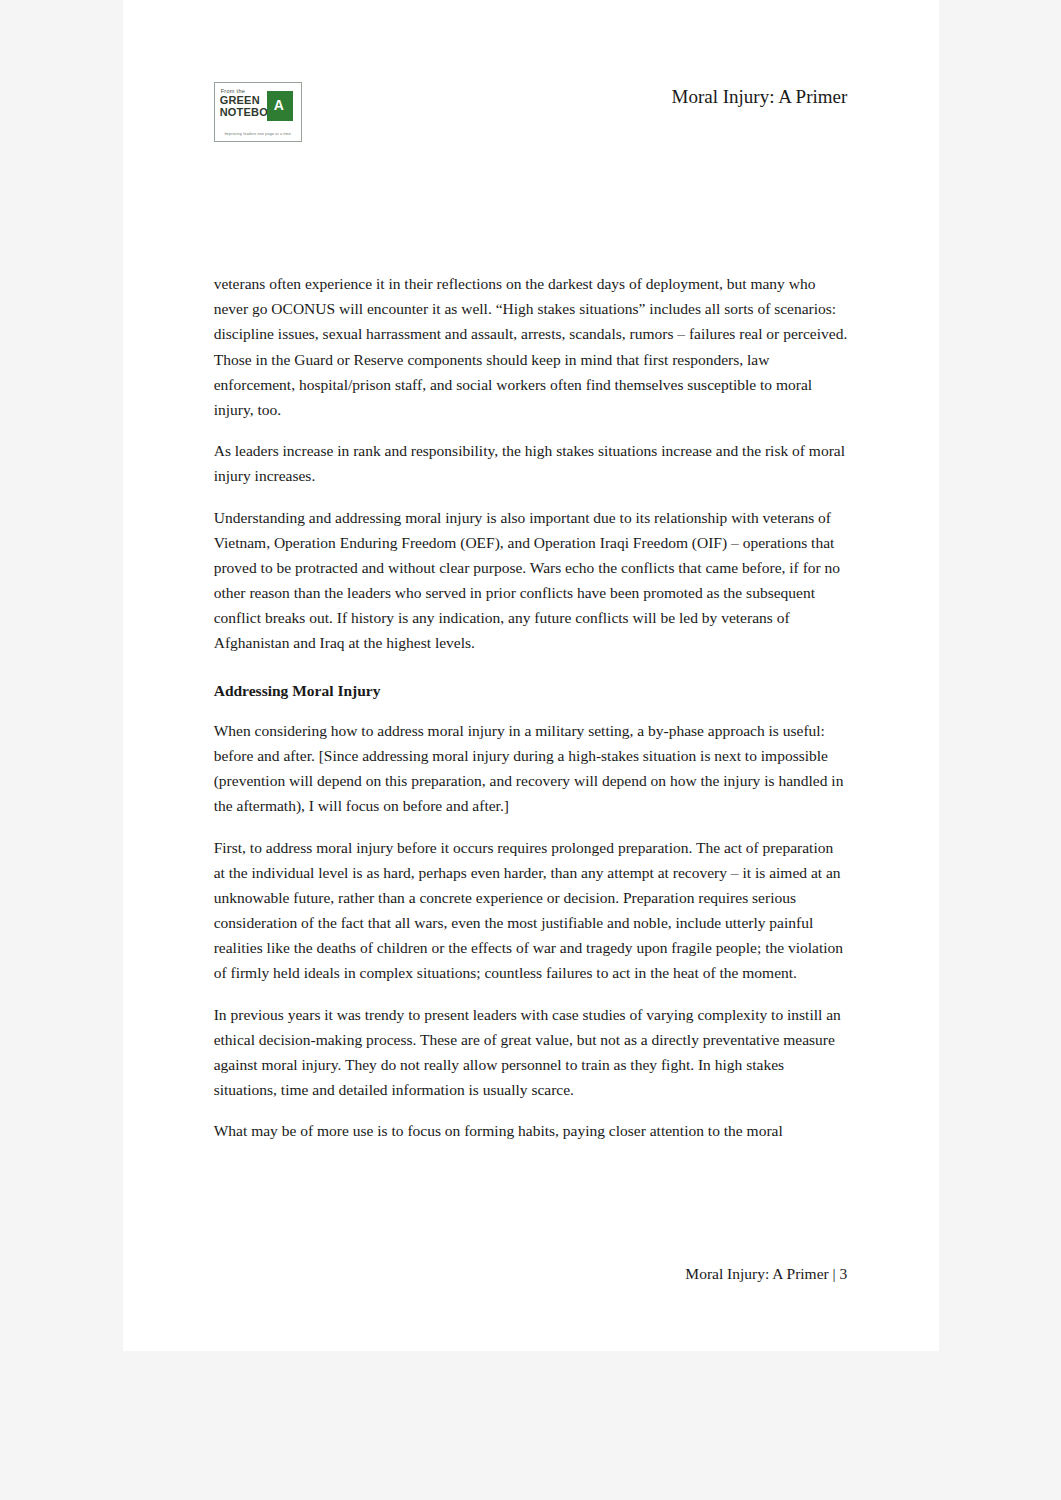From the
GREEN
NOTEBOOK
Improving leaders one page at a time
Moral Injury: A Primer
veterans often experience it in their reflections on the darkest days of deployment, but many who never go OCONUS will encounter it as well. “High stakes situations” includes all sorts of scenarios: discipline issues, sexual harrassment and assault, arrests, scandals, rumors – failures real or perceived. Those in the Guard or Reserve components should keep in mind that first responders, law enforcement, hospital/prison staff, and social workers often find themselves susceptible to moral injury, too.
As leaders increase in rank and responsibility, the high stakes situations increase and the risk of moral injury increases.
Understanding and addressing moral injury is also important due to its relationship with veterans of Vietnam, Operation Enduring Freedom (OEF), and Operation Iraqi Freedom (OIF) – operations that proved to be protracted and without clear purpose. Wars echo the conflicts that came before, if for no other reason than the leaders who served in prior conflicts have been promoted as the subsequent conflict breaks out. If history is any indication, any future conflicts will be led by veterans of Afghanistan and Iraq at the highest levels.
Addressing Moral Injury
When considering how to address moral injury in a military setting, a by-phase approach is useful: before and after. [Since addressing moral injury during a high-stakes situation is next to impossible (prevention will depend on this preparation, and recovery will depend on how the injury is handled in the aftermath), I will focus on before and after.]
First, to address moral injury before it occurs requires prolonged preparation. The act of preparation at the individual level is as hard, perhaps even harder, than any attempt at recovery – it is aimed at an unknowable future, rather than a concrete experience or decision. Preparation requires serious consideration of the fact that all wars, even the most justifiable and noble, include utterly painful realities like the deaths of children or the effects of war and tragedy upon fragile people; the violation of firmly held ideals in complex situations; countless failures to act in the heat of the moment.
In previous years it was trendy to present leaders with case studies of varying complexity to instill an ethical decision-making process. These are of great value, but not as a directly preventative measure against moral injury. They do not really allow personnel to train as they fight. In high stakes situations, time and detailed information is usually scarce.
What may be of more use is to focus on forming habits, paying closer attention to the moral
Moral Injury: A Primer | 3